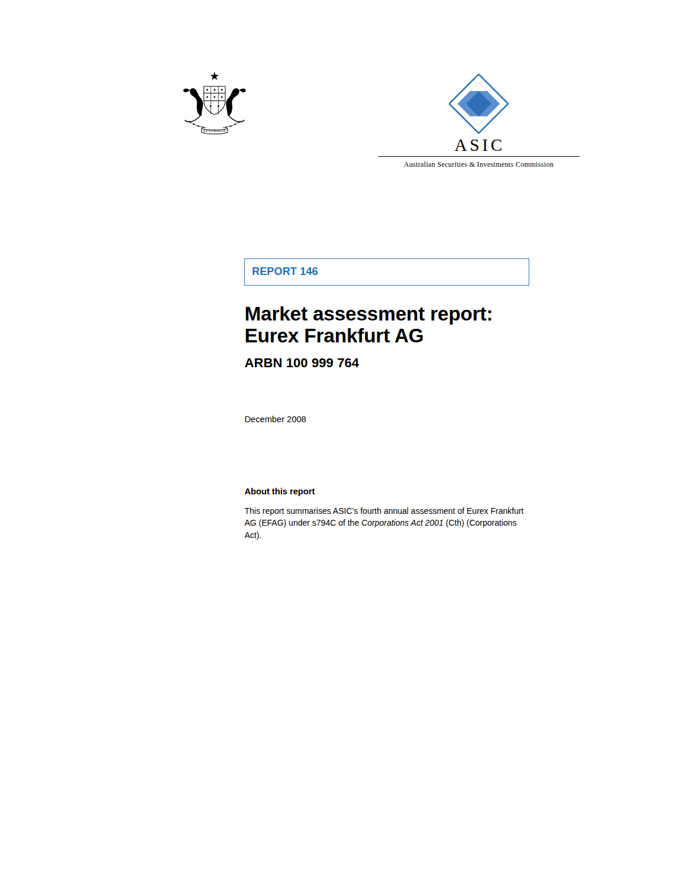AUSTRALIA
ASIC
Australian Securities & Investments Commission
REPORT 146
Market assessment report:Eurex Frankfurt AG
ARBN 100 999 764
December 2008
About this report
This report summarises ASIC’s fourth annual assessment of Eurex Frankfurt AG (EFAG) under s794C of the Corporations Act 2001 (Cth) (Corporations Act).